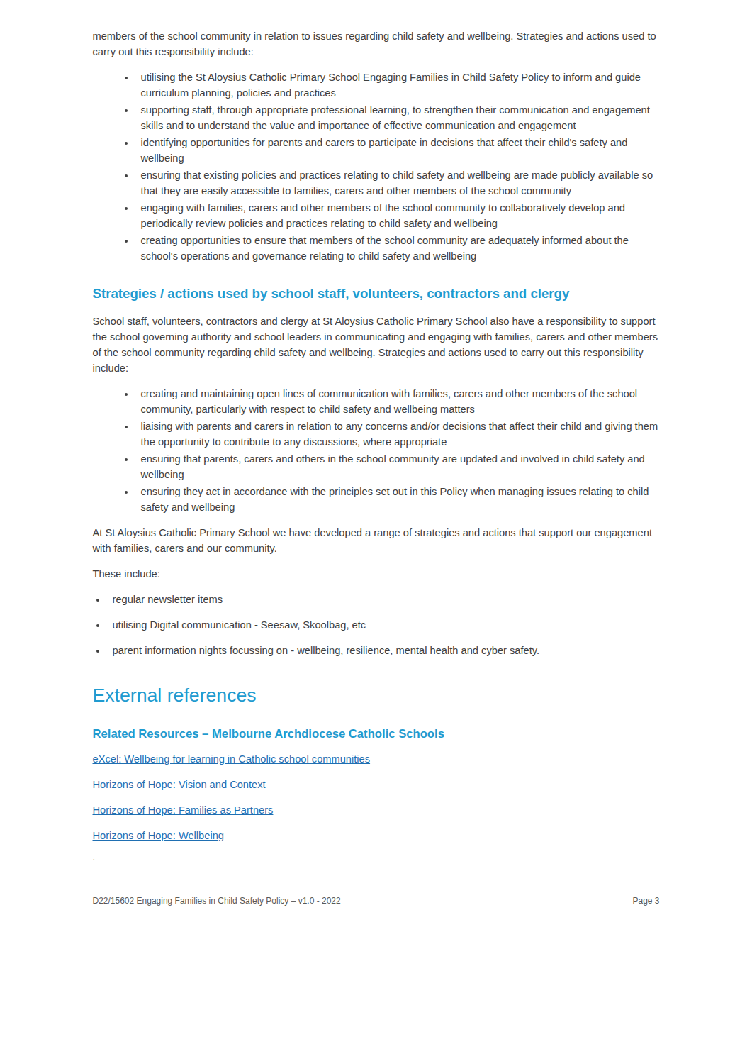members of the school community in relation to issues regarding child safety and wellbeing. Strategies and actions used to carry out this responsibility include:
utilising the St Aloysius Catholic Primary School Engaging Families in Child Safety Policy to inform and guide curriculum planning, policies and practices
supporting staff, through appropriate professional learning, to strengthen their communication and engagement skills and to understand the value and importance of effective communication and engagement
identifying opportunities for parents and carers to participate in decisions that affect their child's safety and wellbeing
ensuring that existing policies and practices relating to child safety and wellbeing are made publicly available so that they are easily accessible to families, carers and other members of the school community
engaging with families, carers and other members of the school community to collaboratively develop and periodically review policies and practices relating to child safety and wellbeing
creating opportunities to ensure that members of the school community are adequately informed about the school's operations and governance relating to child safety and wellbeing
Strategies / actions used by school staff, volunteers, contractors and clergy
School staff, volunteers, contractors and clergy at St Aloysius Catholic Primary School also have a responsibility to support the school governing authority and school leaders in communicating and engaging with families, carers and other members of the school community regarding child safety and wellbeing. Strategies and actions used to carry out this responsibility include:
creating and maintaining open lines of communication with families, carers and other members of the school community, particularly with respect to child safety and wellbeing matters
liaising with parents and carers in relation to any concerns and/or decisions that affect their child and giving them the opportunity to contribute to any discussions, where appropriate
ensuring that parents, carers and others in the school community are updated and involved in child safety and wellbeing
ensuring they act in accordance with the principles set out in this Policy when managing issues relating to child safety and wellbeing
At St Aloysius Catholic Primary School we have developed a range of strategies and actions that support our engagement with families, carers and our community.
These include:
regular newsletter items
utilising Digital communication - Seesaw, Skoolbag, etc
parent information nights focussing on - wellbeing, resilience, mental health and cyber safety.
External references
Related Resources – Melbourne Archdiocese Catholic Schools
eXcel: Wellbeing for learning in Catholic school communities
Horizons of Hope: Vision and Context
Horizons of Hope: Families as Partners
Horizons of Hope: Wellbeing
.
D22/15602 Engaging Families in Child Safety Policy – v1.0 - 2022 Page 3